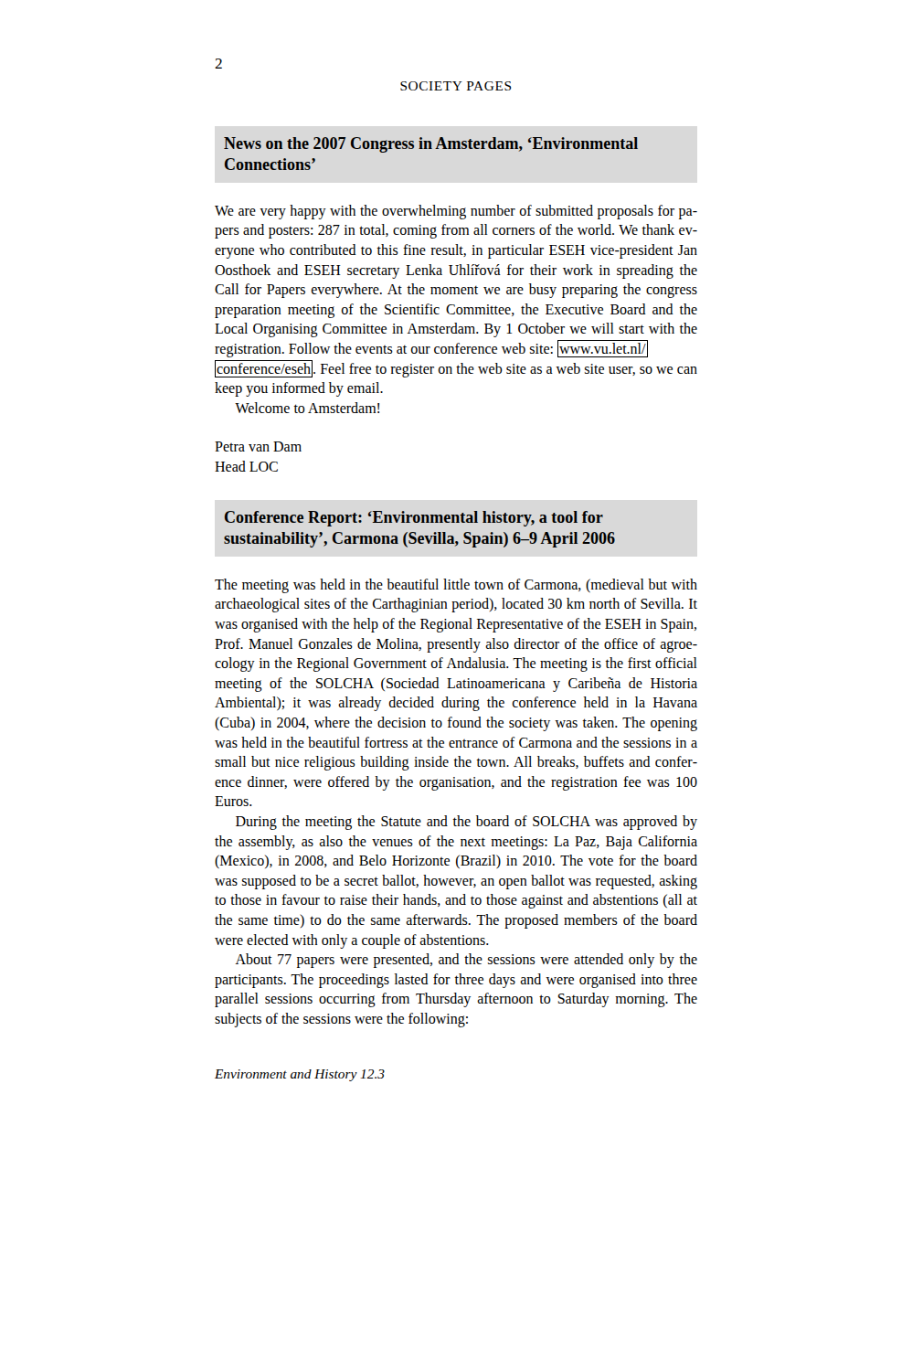2
SOCIETY PAGES
News on the 2007 Congress in Amsterdam, ‘Environmental Connections’
We are very happy with the overwhelming number of submitted proposals for papers and posters: 287 in total, coming from all corners of the world. We thank everyone who contributed to this fine result, in particular ESEH vice-president Jan Oosthoek and ESEH secretary Lenka Uhlířová for their work in spreading the Call for Papers everywhere. At the moment we are busy preparing the congress preparation meeting of the Scientific Committee, the Executive Board and the Local Organising Committee in Amsterdam. By 1 October we will start with the registration. Follow the events at our conference web site: www.vu.let.nl/
conference/eseh. Feel free to register on the web site as a web site user, so we can keep you informed by email.
Welcome to Amsterdam!
Petra van Dam Head LOC
Conference Report: ‘Environmental history, a tool for sustainability’, Carmona (Sevilla, Spain) 6–9 April 2006
The meeting was held in the beautiful little town of Carmona, (medieval but with archaeological sites of the Carthaginian period), located 30 km north of Sevilla. It was organised with the help of the Regional Representative of the ESEH in Spain, Prof. Manuel Gonzales de Molina, presently also director of the office of agroecology in the Regional Government of Andalusia. The meeting is the first official meeting of the SOLCHA (Sociedad Latinoamericana y Caribeña de Historia Ambiental); it was already decided during the conference held in la Havana (Cuba) in 2004, where the decision to found the society was taken. The opening was held in the beautiful fortress at the entrance of Carmona and the sessions in a small but nice religious building inside the town. All breaks, buffets and conference dinner, were offered by the organisation, and the registration fee was 100 Euros.
During the meeting the Statute and the board of SOLCHA was approved by the assembly, as also the venues of the next meetings: La Paz, Baja California (Mexico), in 2008, and Belo Horizonte (Brazil) in 2010. The vote for the board was supposed to be a secret ballot, however, an open ballot was requested, asking to those in favour to raise their hands, and to those against and abstentions (all at the same time) to do the same afterwards. The proposed members of the board were elected with only a couple of abstentions.
About 77 papers were presented, and the sessions were attended only by the participants. The proceedings lasted for three days and were organised into three parallel sessions occurring from Thursday afternoon to Saturday morning. The subjects of the sessions were the following:
Environment and History 12.3